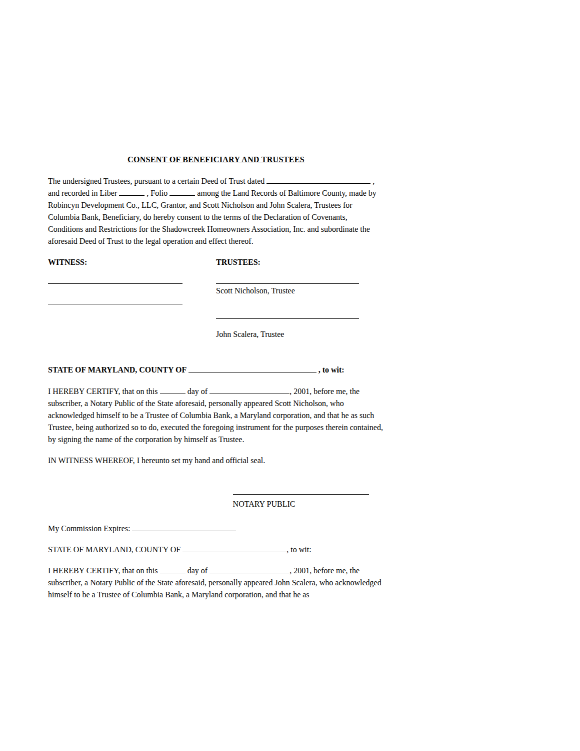CONSENT OF BENEFICIARY AND TRUSTEES
The undersigned Trustees, pursuant to a certain Deed of Trust dated , and recorded in Liber , Folio among the Land Records of Baltimore County, made by Robincyn Development Co., LLC, Grantor, and Scott Nicholson and John Scalera, Trustees for Columbia Bank, Beneficiary, do hereby consent to the terms of the Declaration of Covenants, Conditions and Restrictions for the Shadowcreek Homeowners Association, Inc. and subordinate the aforesaid Deed of Trust to the legal operation and effect thereof.
| WITNESS: | TRUSTEES: Scott Nicholson, Trustee John Scalera, Trustee |
STATE OF MARYLAND, COUNTY OF , to wit:
I HEREBY CERTIFY, that on this day of , 2001, before me, the subscriber, a Notary Public of the State aforesaid, personally appeared Scott Nicholson, who acknowledged himself to be a Trustee of Columbia Bank, a Maryland corporation, and that he as such Trustee, being authorized so to do, executed the foregoing instrument for the purposes therein contained, by signing the name of the corporation by himself as Trustee.
IN WITNESS WHEREOF, I hereunto set my hand and official seal.
NOTARY PUBLIC
My Commission Expires:
STATE OF MARYLAND, COUNTY OF , to wit:
I HEREBY CERTIFY, that on this day of , 2001, before me, the subscriber, a Notary Public of the State aforesaid, personally appeared John Scalera, who acknowledged himself to be a Trustee of Columbia Bank, a Maryland corporation, and that he as